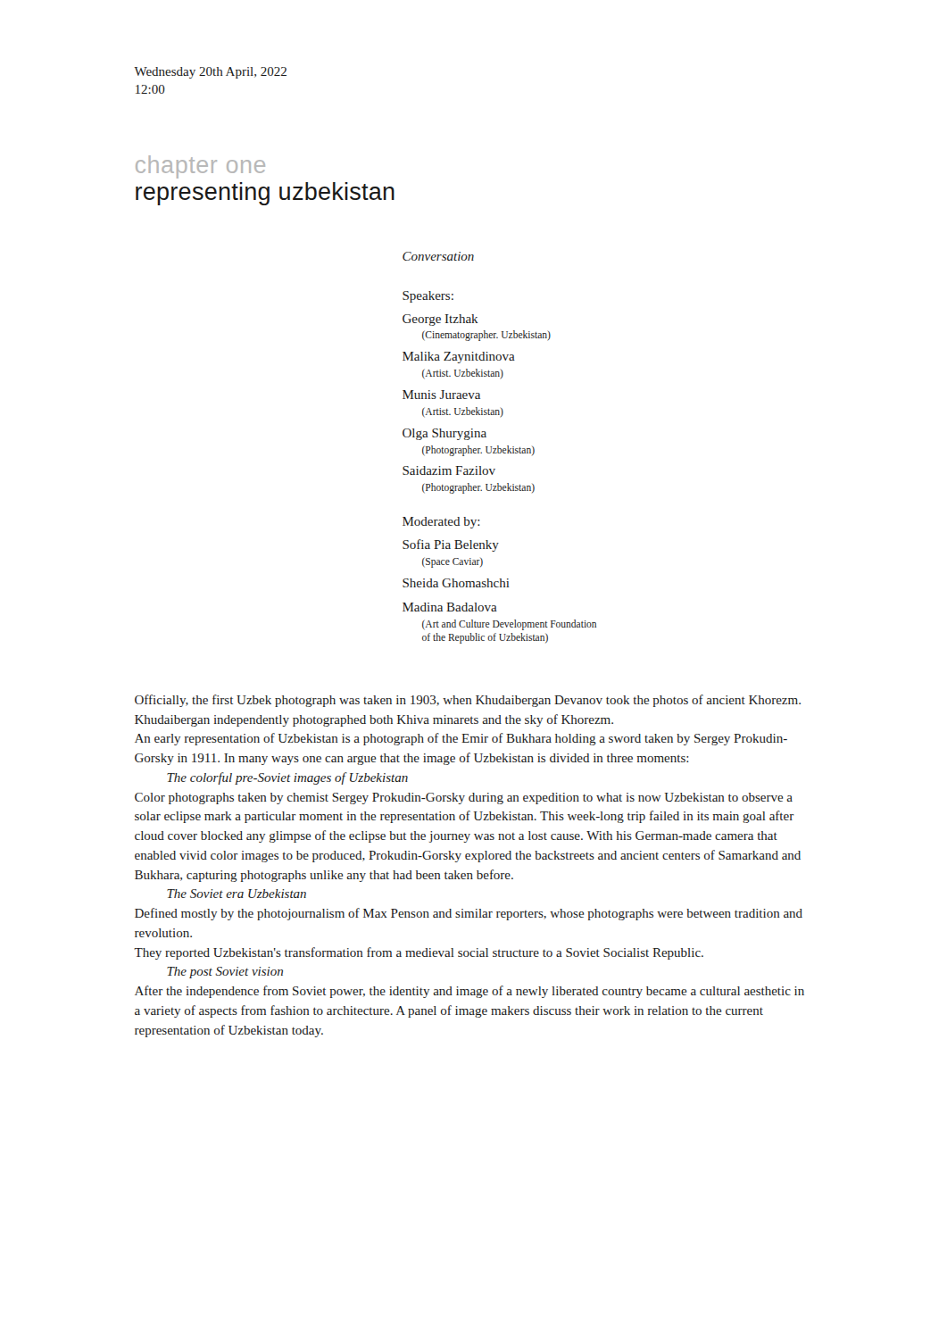Wednesday 20th April, 2022
12:00
chapter one representing uzbekistan
Conversation
Speakers:
George Itzhak (Cinematographer. Uzbekistan)
Malika Zaynitdinova (Artist. Uzbekistan)
Munis Juraeva (Artist. Uzbekistan)
Olga Shurygina (Photographer. Uzbekistan)
Saidazim Fazilov (Photographer. Uzbekistan)
Moderated by:
Sofia Pia Belenky (Space Caviar)
Sheida Ghomashchi
Madina Badalova (Art and Culture Development Foundation
of the Republic of Uzbekistan)
Officially, the first Uzbek photograph was taken in 1903, when Khudaibergan Devanov took the photos of ancient Khorezm. Khudaibergan independently photographed both Khiva minarets and the sky of Khorezm.
An early representation of Uzbekistan is a photograph of the Emir of Bukhara holding a sword taken by Sergey Prokudin-Gorsky in 1911. In many ways one can argue that the image of Uzbekistan is divided in three moments:
The colorful pre-Soviet images of Uzbekistan
Color photographs taken by chemist Sergey Prokudin-Gorsky during an expedition to what is now Uzbekistan to observe a solar eclipse mark a particular moment in the representation of Uzbekistan. This week-long trip failed in its main goal after cloud cover blocked any glimpse of the eclipse but the journey was not a lost cause. With his German-made camera that enabled vivid color images to be produced, Prokudin-Gorsky explored the backstreets and ancient centers of Samarkand and Bukhara, capturing photographs unlike any that had been taken before.
The Soviet era Uzbekistan
Defined mostly by the photojournalism of Max Penson and similar reporters, whose photographs were between tradition and revolution.
They reported Uzbekistan's transformation from a medieval social structure to a Soviet Socialist Republic.
The post Soviet vision
After the independence from Soviet power, the identity and image of a newly liberated country became a cultural aesthetic in a variety of aspects from fashion to architecture. A panel of image makers discuss their work in relation to the current representation of Uzbekistan today.